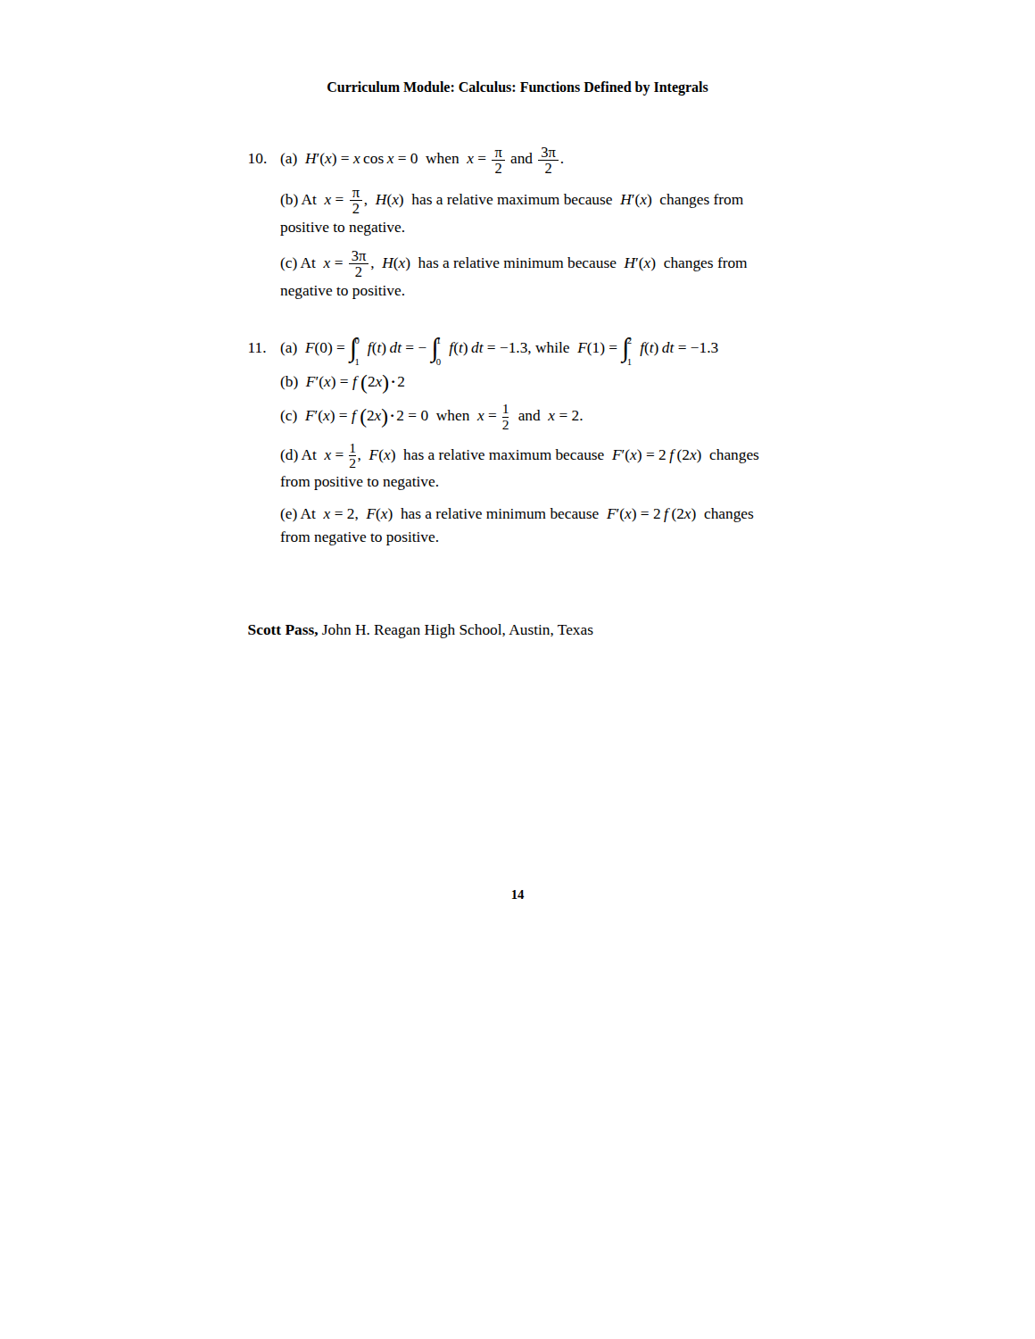Curriculum Module: Calculus: Functions Defined by Integrals
10.(a) H′(x) = x cos x = 0 when x = π 2 and 3π 2. (b) At x = π 2, H(x) has a relative maximum because H′(x) changes from positive to negative. (c) At x = 3π 2, H(x) has a relative minimum because H′(x) changes from negative to positive.
11.(a) F(0) = ∫01 f(t) dt = − ∫10 f(t) dt = −1.3, while F(1) = ∫21 f(t) dt = −1.3 (b) F′(x) = f (2x)·2 (c) F′(x) = f (2x)·2 = 0 when x = 12 and x = 2. (d) At x = 12, F(x) has a relative maximum because F′(x) = 2 f (2x) changes from positive to negative. (e) At x = 2, F(x) has a relative minimum because F′(x) = 2 f (2x) changes from negative to positive.
Scott Pass, John H. Reagan High School, Austin, Texas
14